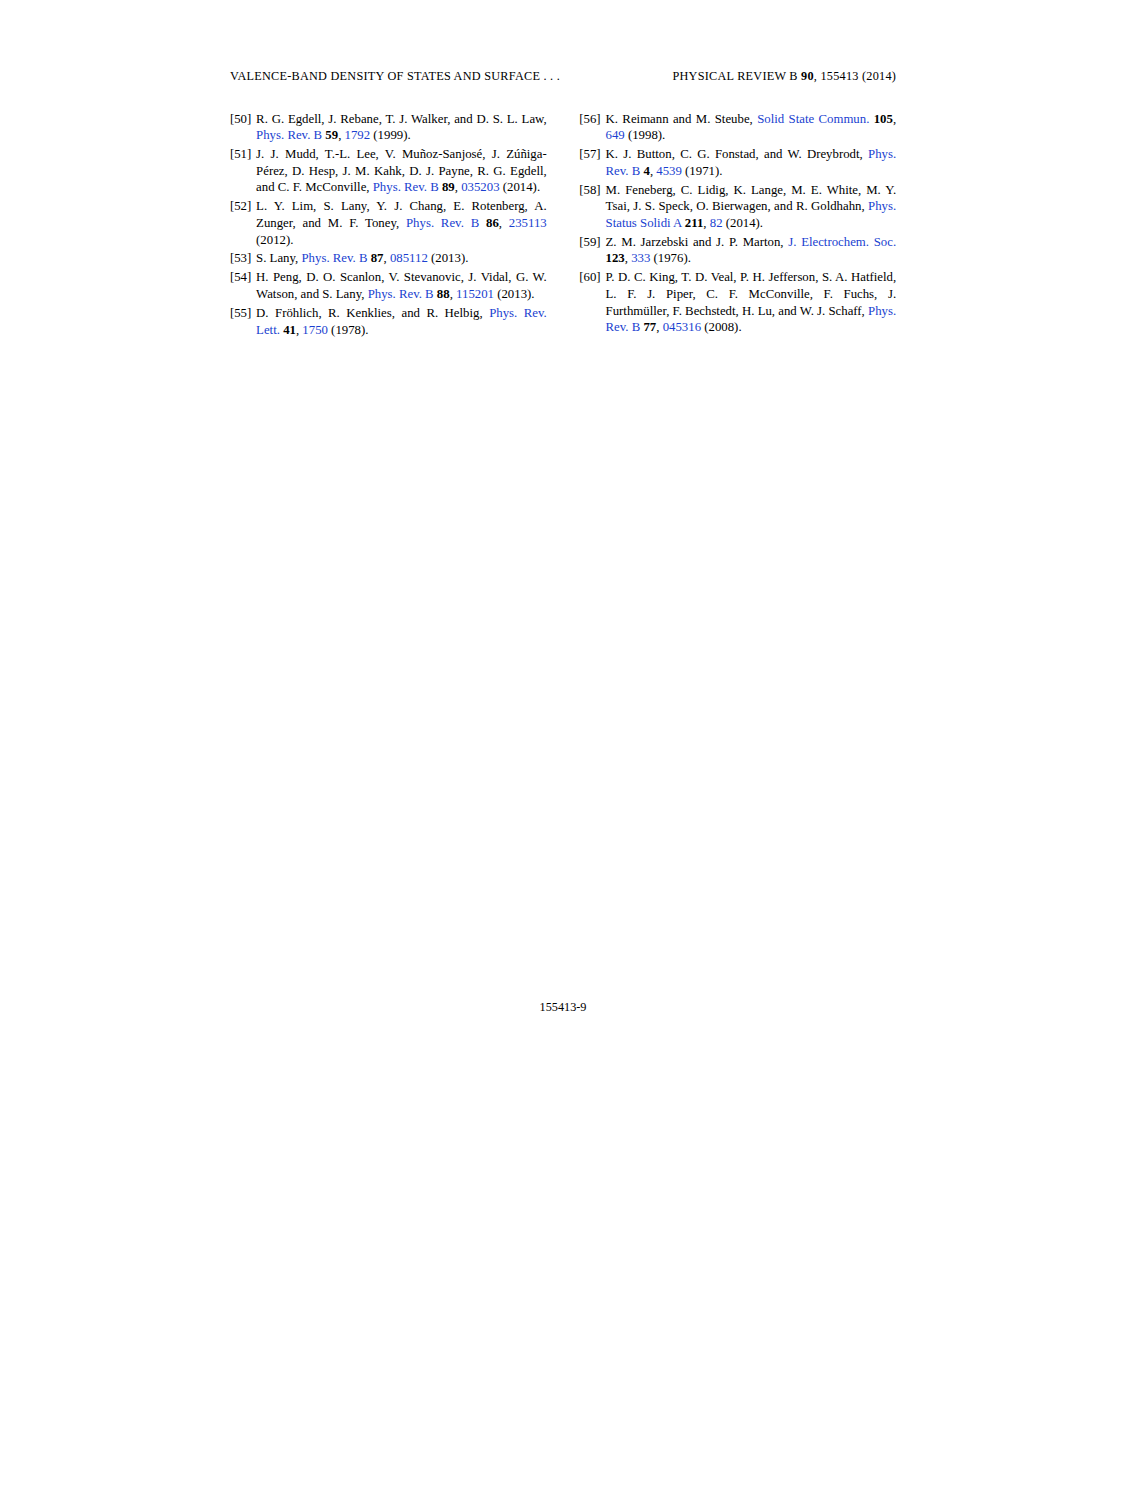Valence-band density of states and surface . . .
Physical Review B 90, 155413 (2014)
[50] R. G. Egdell, J. Rebane, T. J. Walker, and D. S. L. Law, Phys. Rev. B 59, 1792 (1999).
[51] J. J. Mudd, T.-L. Lee, V. Muñoz-Sanjosé, J. Zúñiga-Pérez, D. Hesp, J. M. Kahk, D. J. Payne, R. G. Egdell, and C. F. McConville, Phys. Rev. B 89, 035203 (2014).
[52] L. Y. Lim, S. Lany, Y. J. Chang, E. Rotenberg, A. Zunger, and M. F. Toney, Phys. Rev. B 86, 235113 (2012).
[53] S. Lany, Phys. Rev. B 87, 085112 (2013).
[54] H. Peng, D. O. Scanlon, V. Stevanovic, J. Vidal, G. W. Watson, and S. Lany, Phys. Rev. B 88, 115201 (2013).
[55] D. Fröhlich, R. Kenklies, and R. Helbig, Phys. Rev. Lett. 41, 1750 (1978).
[56] K. Reimann and M. Steube, Solid State Commun. 105, 649 (1998).
[57] K. J. Button, C. G. Fonstad, and W. Dreybrodt, Phys. Rev. B 4, 4539 (1971).
[58] M. Feneberg, C. Lidig, K. Lange, M. E. White, M. Y. Tsai, J. S. Speck, O. Bierwagen, and R. Goldhahn, Phys. Status Solidi A 211, 82 (2014).
[59] Z. M. Jarzebski and J. P. Marton, J. Electrochem. Soc. 123, 333 (1976).
[60] P. D. C. King, T. D. Veal, P. H. Jefferson, S. A. Hatfield, L. F. J. Piper, C. F. McConville, F. Fuchs, J. Furthmüller, F. Bechstedt, H. Lu, and W. J. Schaff, Phys. Rev. B 77, 045316 (2008).
155413-9